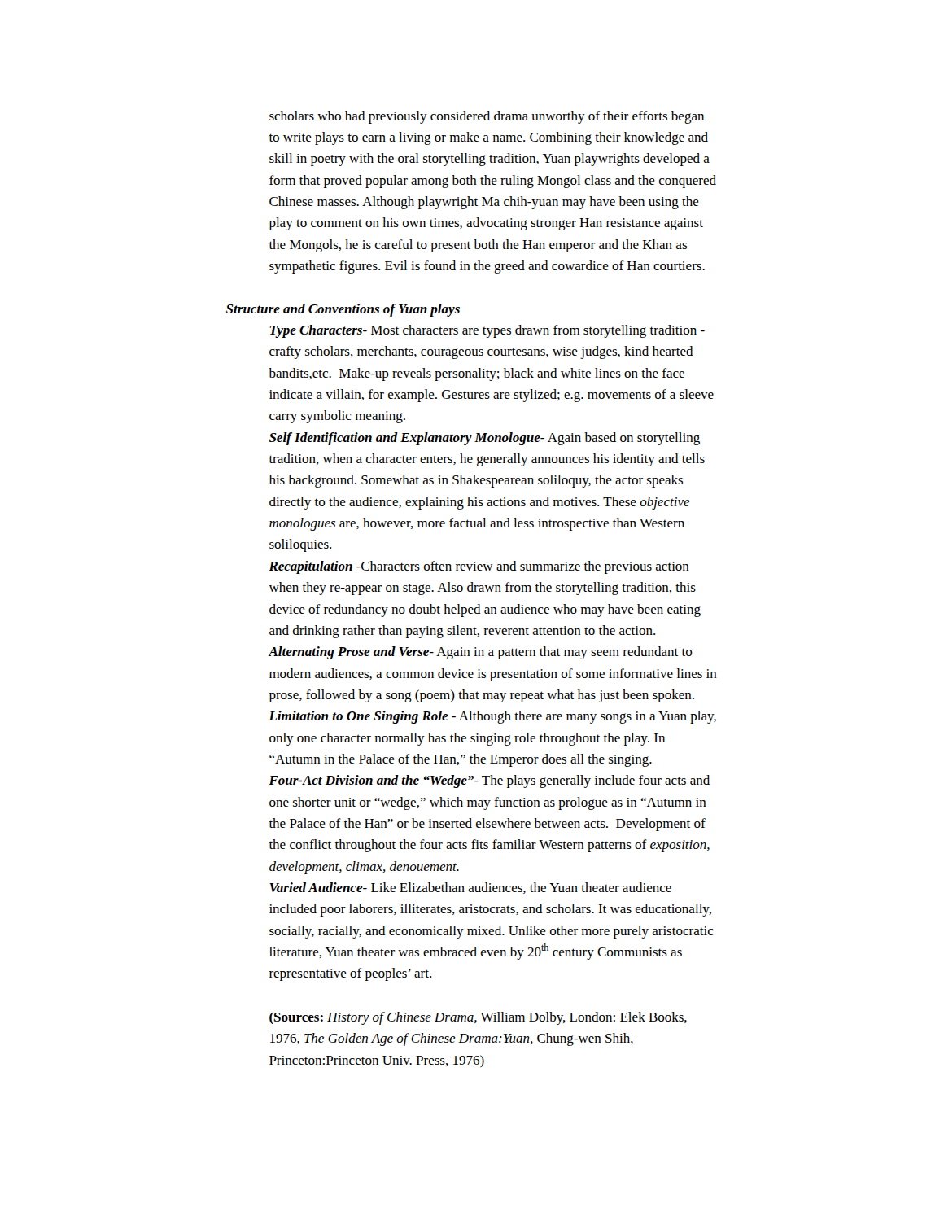scholars who had previously considered drama unworthy of their efforts began to write plays to earn a living or make a name. Combining their knowledge and skill in poetry with the oral storytelling tradition, Yuan playwrights developed a form that proved popular among both the ruling Mongol class and the conquered Chinese masses. Although playwright Ma chih-yuan may have been using the play to comment on his own times, advocating stronger Han resistance against the Mongols, he is careful to present both the Han emperor and the Khan as sympathetic figures. Evil is found in the greed and cowardice of Han courtiers.
Structure and Conventions of Yuan plays
Type Characters- Most characters are types drawn from storytelling tradition - crafty scholars, merchants, courageous courtesans, wise judges, kind hearted bandits,etc. Make-up reveals personality; black and white lines on the face indicate a villain, for example. Gestures are stylized; e.g. movements of a sleeve carry symbolic meaning.
Self Identification and Explanatory Monologue- Again based on storytelling tradition, when a character enters, he generally announces his identity and tells his background. Somewhat as in Shakespearean soliloquy, the actor speaks directly to the audience, explaining his actions and motives. These objective monologues are, however, more factual and less introspective than Western soliloquies.
Recapitulation -Characters often review and summarize the previous action when they re-appear on stage. Also drawn from the storytelling tradition, this device of redundancy no doubt helped an audience who may have been eating and drinking rather than paying silent, reverent attention to the action.
Alternating Prose and Verse- Again in a pattern that may seem redundant to modern audiences, a common device is presentation of some informative lines in prose, followed by a song (poem) that may repeat what has just been spoken.
Limitation to One Singing Role - Although there are many songs in a Yuan play, only one character normally has the singing role throughout the play. In “Autumn in the Palace of the Han,” the Emperor does all the singing.
Four-Act Division and the “Wedge”- The plays generally include four acts and one shorter unit or “wedge,” which may function as prologue as in “Autumn in the Palace of the Han” or be inserted elsewhere between acts. Development of the conflict throughout the four acts fits familiar Western patterns of exposition, development, climax, denouement.
Varied Audience- Like Elizabethan audiences, the Yuan theater audience included poor laborers, illiterates, aristocrats, and scholars. It was educationally, socially, racially, and economically mixed. Unlike other more purely aristocratic literature, Yuan theater was embraced even by 20th century Communists as representative of peoples’ art.
(Sources: History of Chinese Drama, William Dolby, London: Elek Books, 1976, The Golden Age of Chinese Drama:Yuan, Chung-wen Shih, Princeton:Princeton Univ. Press, 1976)